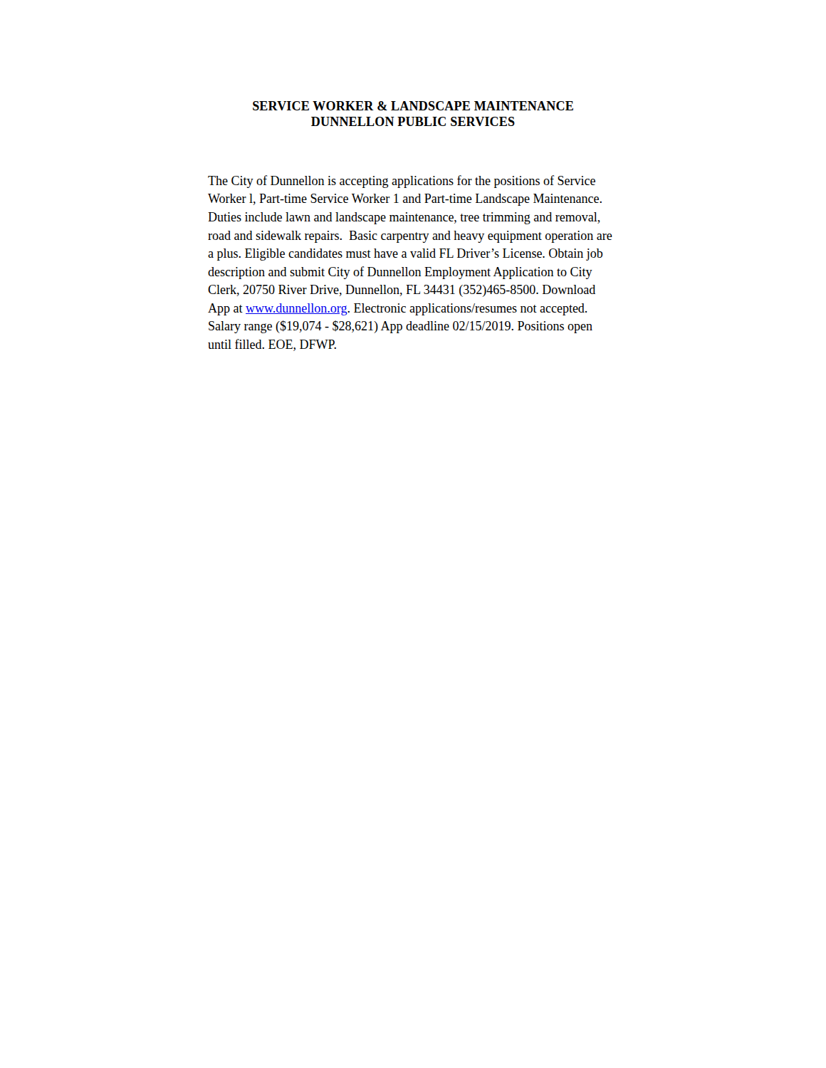Service Worker & Landscape Maintenance Dunnellon Public Services
The City of Dunnellon is accepting applications for the positions of Service Worker l, Part-time Service Worker 1 and Part-time Landscape Maintenance. Duties include lawn and landscape maintenance, tree trimming and removal, road and sidewalk repairs. Basic carpentry and heavy equipment operation are a plus. Eligible candidates must have a valid FL Driver’s License. Obtain job description and submit City of Dunnellon Employment Application to City Clerk, 20750 River Drive, Dunnellon, FL 34431 (352)465-8500. Download App at www.dunnellon.org. Electronic applications/resumes not accepted. Salary range ($19,074 - $28,621) App deadline 02/15/2019. Positions open until filled. EOE, DFWP.